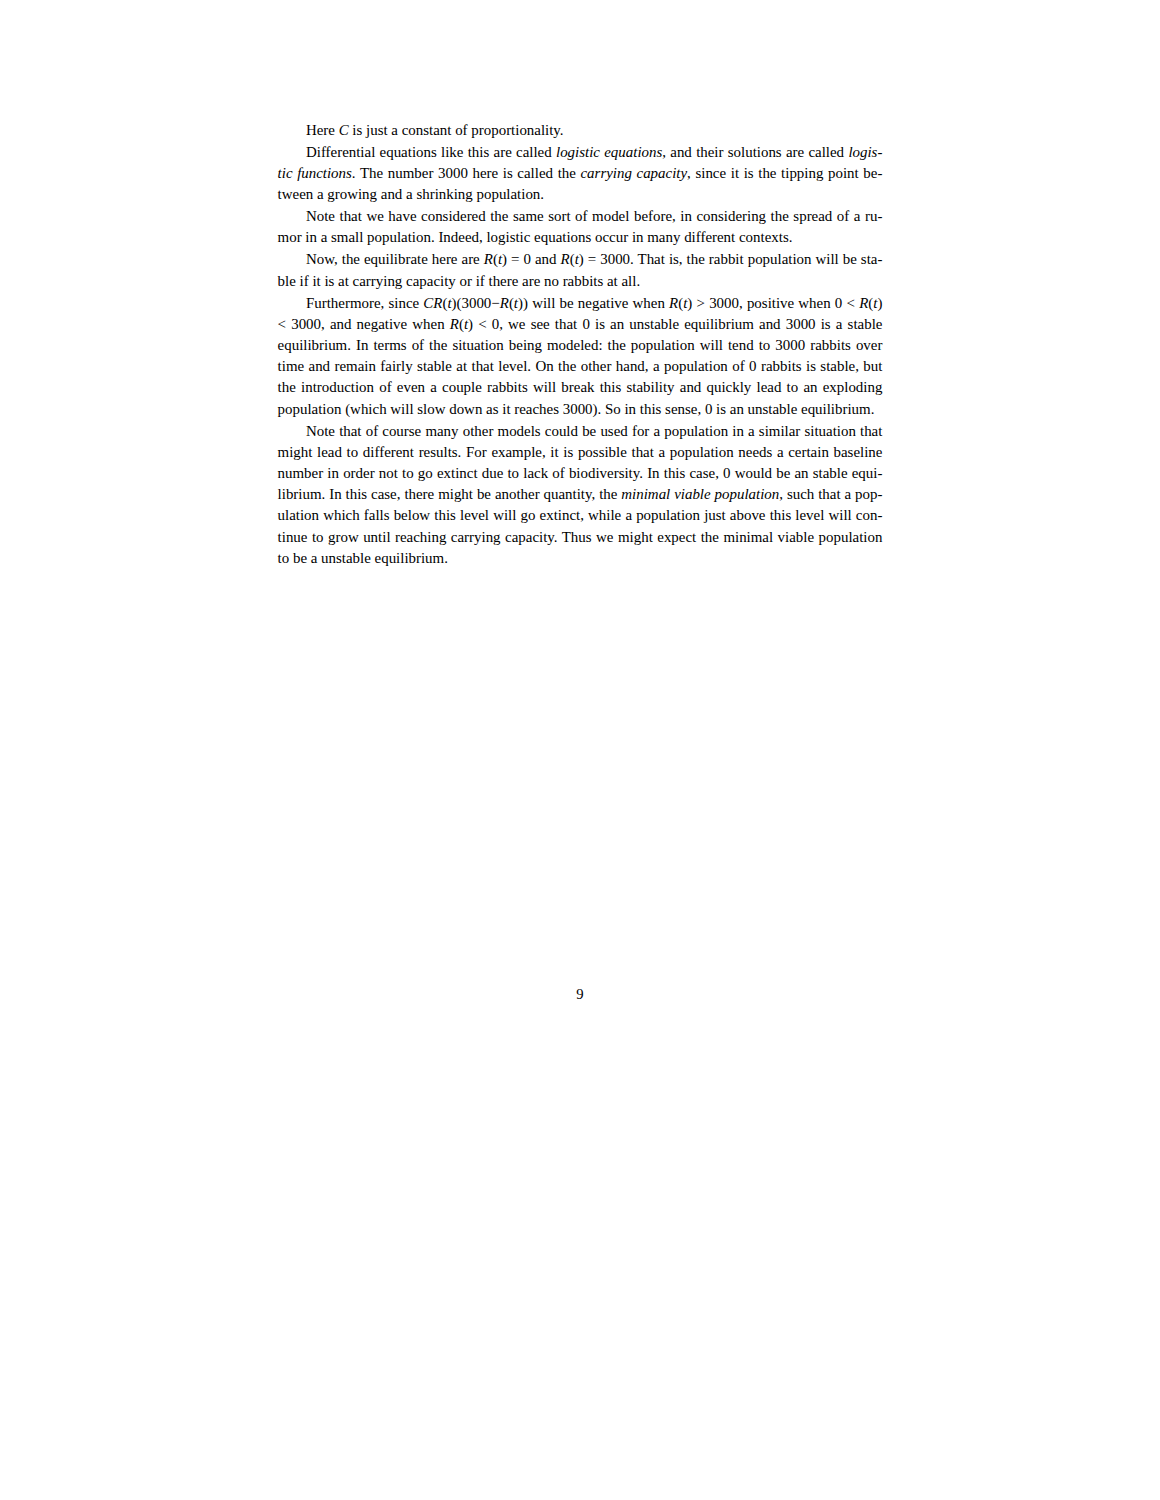Here C is just a constant of proportionality.
Differential equations like this are called logistic equations, and their solutions are called logistic functions. The number 3000 here is called the carrying capacity, since it is the tipping point between a growing and a shrinking population.
Note that we have considered the same sort of model before, in considering the spread of a rumor in a small population. Indeed, logistic equations occur in many different contexts.
Now, the equilibrate here are R(t) = 0 and R(t) = 3000. That is, the rabbit population will be stable if it is at carrying capacity or if there are no rabbits at all.
Furthermore, since CR(t)(3000−R(t)) will be negative when R(t) > 3000, positive when 0 < R(t) < 3000, and negative when R(t) < 0, we see that 0 is an unstable equilibrium and 3000 is a stable equilibrium. In terms of the situation being modeled: the population will tend to 3000 rabbits over time and remain fairly stable at that level. On the other hand, a population of 0 rabbits is stable, but the introduction of even a couple rabbits will break this stability and quickly lead to an exploding population (which will slow down as it reaches 3000). So in this sense, 0 is an unstable equilibrium.
Note that of course many other models could be used for a population in a similar situation that might lead to different results. For example, it is possible that a population needs a certain baseline number in order not to go extinct due to lack of biodiversity. In this case, 0 would be an stable equilibrium. In this case, there might be another quantity, the minimal viable population, such that a population which falls below this level will go extinct, while a population just above this level will continue to grow until reaching carrying capacity. Thus we might expect the minimal viable population to be a unstable equilibrium.
9